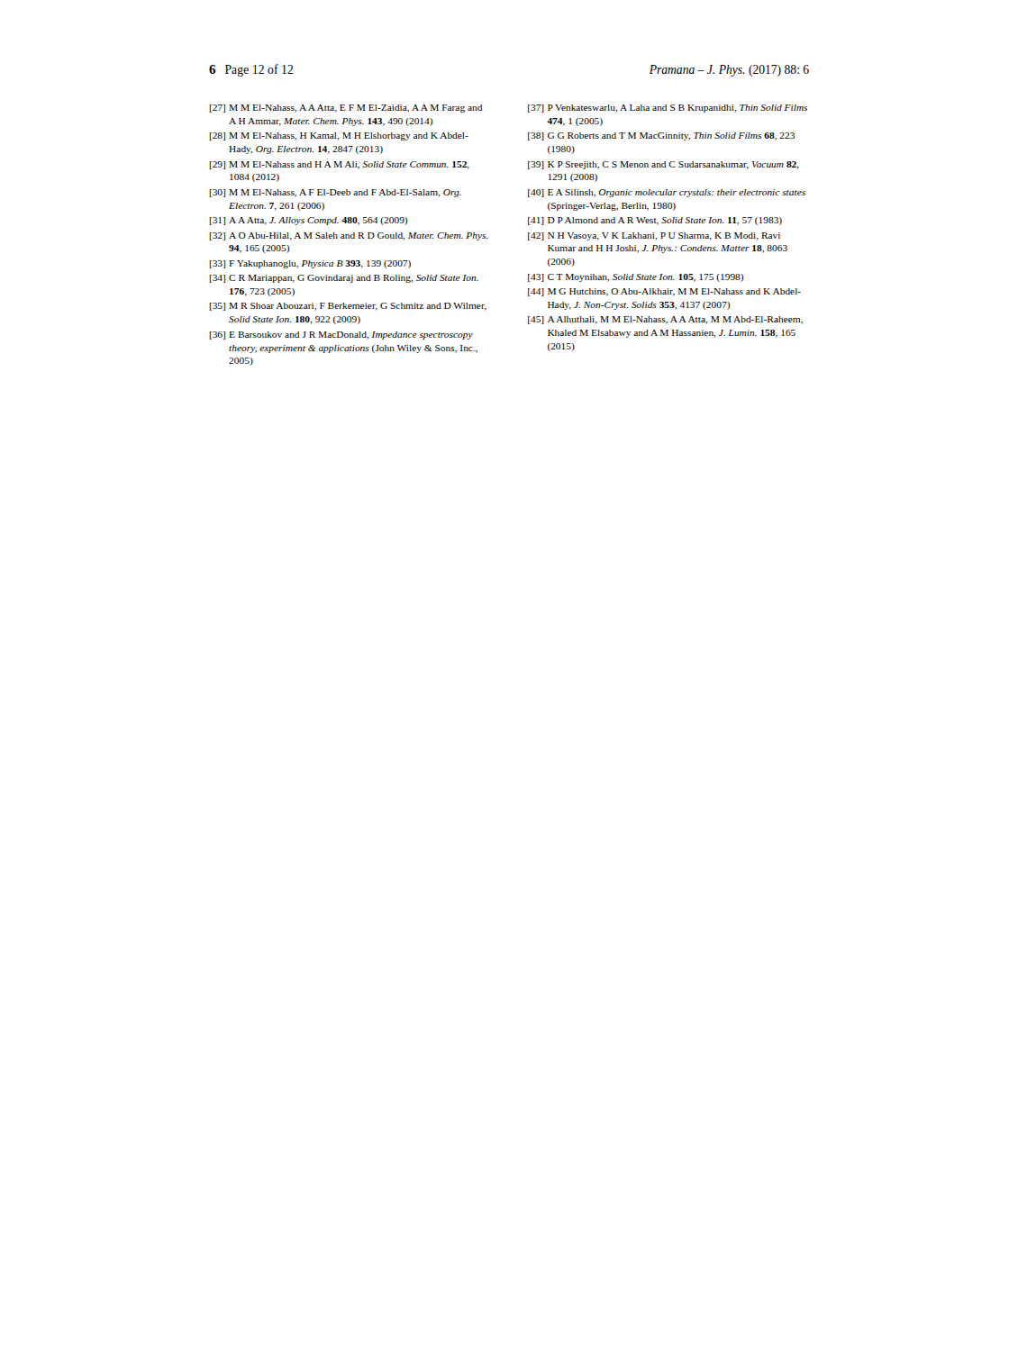6 Page 12 of 12
Pramana – J. Phys. (2017) 88: 6
[27] M M El-Nahass, A A Atta, E F M El-Zaidia, A A M Farag and A H Ammar, Mater. Chem. Phys. 143, 490 (2014)
[28] M M El-Nahass, H Kamal, M H Elshorbagy and K Abdel-Hady, Org. Electron. 14, 2847 (2013)
[29] M M El-Nahass and H A M Ali, Solid State Commun. 152, 1084 (2012)
[30] M M El-Nahass, A F El-Deeb and F Abd-El-Salam, Org. Electron. 7, 261 (2006)
[31] A A Atta, J. Alloys Compd. 480, 564 (2009)
[32] A O Abu-Hilal, A M Saleh and R D Gould, Mater. Chem. Phys. 94, 165 (2005)
[33] F Yakuphanoglu, Physica B 393, 139 (2007)
[34] C R Mariappan, G Govindaraj and B Roling, Solid State Ion. 176, 723 (2005)
[35] M R Shoar Abouzari, F Berkemeier, G Schmitz and D Wilmer, Solid State Ion. 180, 922 (2009)
[36] E Barsoukov and J R MacDonald, Impedance spectroscopy theory, experiment & applications (John Wiley & Sons, Inc., 2005)
[37] P Venkateswarlu, A Laha and S B Krupanidhi, Thin Solid Films 474, 1 (2005)
[38] G G Roberts and T M MacGinnity, Thin Solid Films 68, 223 (1980)
[39] K P Sreejith, C S Menon and C Sudarsanakumar, Vacuum 82, 1291 (2008)
[40] E A Silinsh, Organic molecular crystals: their electronic states (Springer-Verlag, Berlin, 1980)
[41] D P Almond and A R West, Solid State Ion. 11, 57 (1983)
[42] N H Vasoya, V K Lakhani, P U Sharma, K B Modi, Ravi Kumar and H H Joshi, J. Phys.: Condens. Matter 18, 8063 (2006)
[43] C T Moynihan, Solid State Ion. 105, 175 (1998)
[44] M G Hutchins, O Abu-Alkhair, M M El-Nahass and K Abdel-Hady, J. Non-Cryst. Solids 353, 4137 (2007)
[45] A Alhuthali, M M El-Nahass, A A Atta, M M Abd-El-Raheem, Khaled M Elsabawy and A M Hassanien, J. Lumin. 158, 165 (2015)